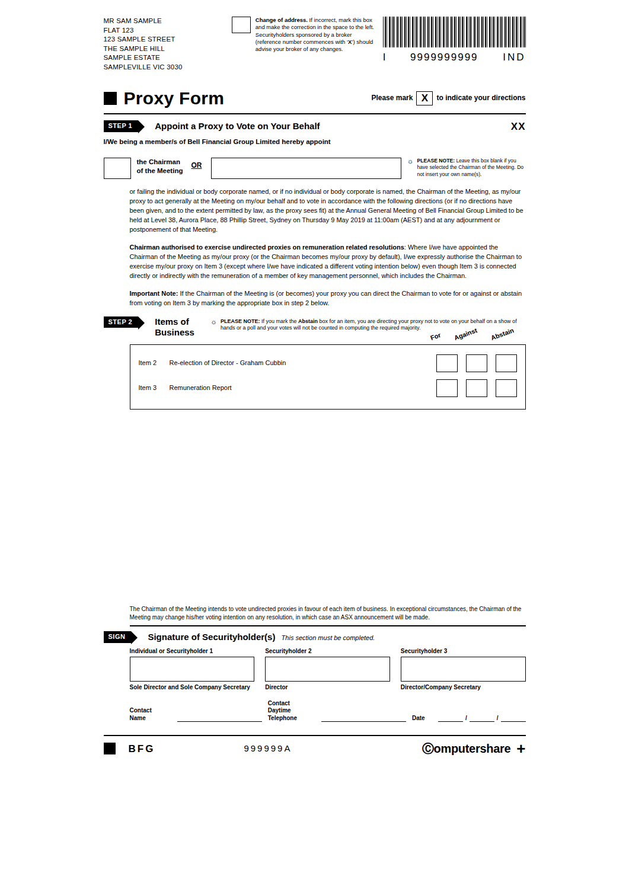MR SAM SAMPLE
FLAT 123
123 SAMPLE STREET
THE SAMPLE HILL
SAMPLE ESTATE
SAMPLEVILLE VIC 3030
Change of address. If incorrect, mark this box and make the correction in the space to the left. Securityholders sponsored by a broker (reference number commences with ‘X’) should advise your broker of any changes.
I 9999999999 IND
Proxy Form
Please mark X to indicate your directions
STEP 1
Appoint a Proxy to Vote on Your Behalf
XX
I/We being a member/s of Bell Financial Group Limited hereby appoint
the Chairman
of the Meeting
OR
☼ PLEASE NOTE: Leave this box blank if you have selected the Chairman of the Meeting. Do not insert your own name(s).
or failing the individual or body corporate named, or if no individual or body corporate is named, the Chairman of the Meeting, as my/our proxy to act generally at the Meeting on my/our behalf and to vote in accordance with the following directions (or if no directions have been given, and to the extent permitted by law, as the proxy sees fit) at the Annual General Meeting of Bell Financial Group Limited to be held at Level 38, Aurora Place, 88 Phillip Street, Sydney on Thursday 9 May 2019 at 11:00am (AEST) and at any adjournment or postponement of that Meeting.
Chairman authorised to exercise undirected proxies on remuneration related resolutions: Where I/we have appointed the Chairman of the Meeting as my/our proxy (or the Chairman becomes my/our proxy by default), I/we expressly authorise the Chairman to exercise my/our proxy on Item 3 (except where I/we have indicated a different voting intention below) even though Item 3 is connected directly or indirectly with the remuneration of a member of key management personnel, which includes the Chairman.
Important Note: If the Chairman of the Meeting is (or becomes) your proxy you can direct the Chairman to vote for or against or abstain from voting on Item 3 by marking the appropriate box in step 2 below.
STEP 2
Items of Business
☼ PLEASE NOTE: If you mark the Abstain box for an item, you are directing your proxy not to vote on your behalf on a show of hands or a poll and your votes will not be counted in computing the required majority.
For Against Abstain
Item 2
Re-election of Director - Graham Cubbin
Item 3
Remuneration Report
The Chairman of the Meeting intends to vote undirected proxies in favour of each item of business. In exceptional circumstances, the Chairman of the Meeting may change his/her voting intention on any resolution, in which case an ASX announcement will be made.
SIGN
Signature of Securityholder(s) This section must be completed.
Individual or Securityholder 1
Sole Director and Sole Company Secretary
Securityholder 2
Director
Securityholder 3
Director/Company Secretary
Contact
Name
Contact
Daytime
Telephone
Date
/
/
BFG
999999A
Ⓒomputershare
+